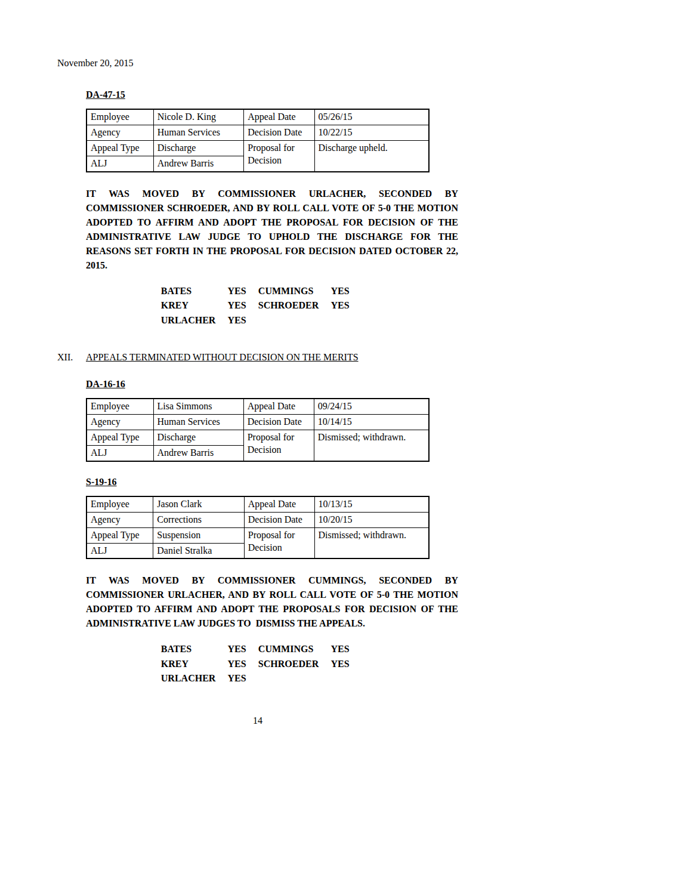November 20, 2015
DA-47-15
| Employee | Nicole D. King | Appeal Date | 05/26/15 |
| Agency | Human Services | Decision Date | 10/22/15 |
| Appeal Type | Discharge | Proposal for Decision | Discharge upheld. |
| ALJ | Andrew Barris |
IT WAS MOVED BY COMMISSIONER URLACHER, SECONDED BY COMMISSIONER SCHROEDER, AND BY ROLL CALL VOTE OF 5-0 THE MOTION ADOPTED TO AFFIRM AND ADOPT THE PROPOSAL FOR DECISION OF THE ADMINISTRATIVE LAW JUDGE TO UPHOLD THE DISCHARGE FOR THE REASONS SET FORTH IN THE PROPOSAL FOR DECISION DATED OCTOBER 22, 2015.
| BATES | YES | CUMMINGS | YES |
| KREY | YES | SCHROEDER | YES |
| URLACHER | YES | | |
XII. APPEALS TERMINATED WITHOUT DECISION ON THE MERITS
DA-16-16
| Employee | Lisa Simmons | Appeal Date | 09/24/15 |
| Agency | Human Services | Decision Date | 10/14/15 |
| Appeal Type | Discharge | Proposal for Decision | Dismissed; withdrawn. |
| ALJ | Andrew Barris |
S-19-16
| Employee | Jason Clark | Appeal Date | 10/13/15 |
| Agency | Corrections | Decision Date | 10/20/15 |
| Appeal Type | Suspension | Proposal for Decision | Dismissed; withdrawn. |
| ALJ | Daniel Stralka |
IT WAS MOVED BY COMMISSIONER CUMMINGS, SECONDED BY COMMISSIONER URLACHER, AND BY ROLL CALL VOTE OF 5-0 THE MOTION ADOPTED TO AFFIRM AND ADOPT THE PROPOSALS FOR DECISION OF THE ADMINISTRATIVE LAW JUDGES TO DISMISS THE APPEALS.
| BATES | YES | CUMMINGS | YES |
| KREY | YES | SCHROEDER | YES |
| URLACHER | YES | | |
14